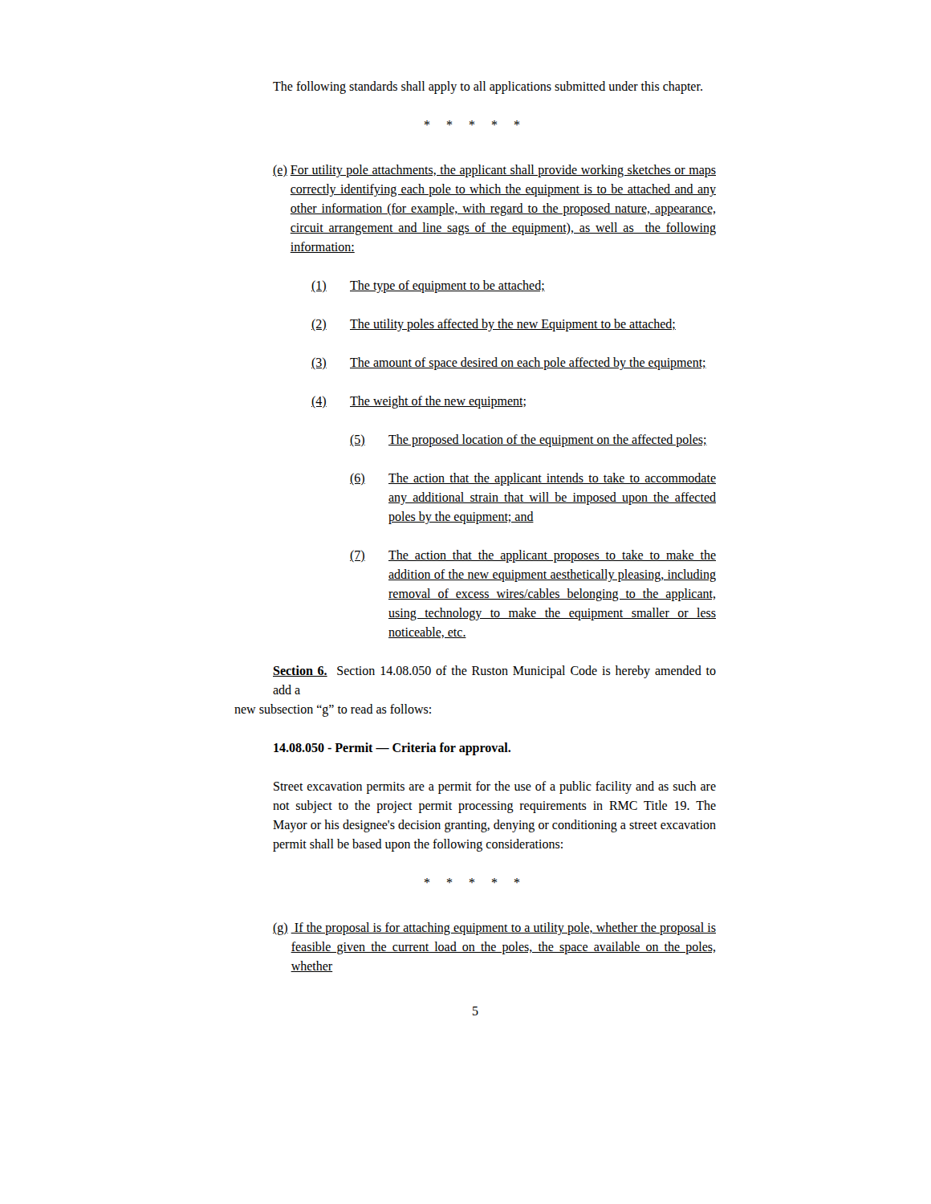The following standards shall apply to all applications submitted under this chapter.
* * * * *
(e) For utility pole attachments, the applicant shall provide working sketches or maps correctly identifying each pole to which the equipment is to be attached and any other information (for example, with regard to the proposed nature, appearance, circuit arrangement and line sags of the equipment), as well as the following information:
(1) The type of equipment to be attached;
(2) The utility poles affected by the new Equipment to be attached;
(3) The amount of space desired on each pole affected by the equipment;
(4) The weight of the new equipment;
(5) The proposed location of the equipment on the affected poles;
(6) The action that the applicant intends to take to accommodate any additional strain that will be imposed upon the affected poles by the equipment; and
(7) The action that the applicant proposes to take to make the addition of the new equipment aesthetically pleasing, including removal of excess wires/cables belonging to the applicant, using technology to make the equipment smaller or less noticeable, etc.
Section 6. Section 14.08.050 of the Ruston Municipal Code is hereby amended to add a
new subsection “g” to read as follows:
14.08.050 - Permit — Criteria for approval.
Street excavation permits are a permit for the use of a public facility and as such are not subject to the project permit processing requirements in RMC Title 19. The Mayor or his designee's decision granting, denying or conditioning a street excavation permit shall be based upon the following considerations:
* * * * *
(g) If the proposal is for attaching equipment to a utility pole, whether the proposal is feasible given the current load on the poles, the space available on the poles, whether
5